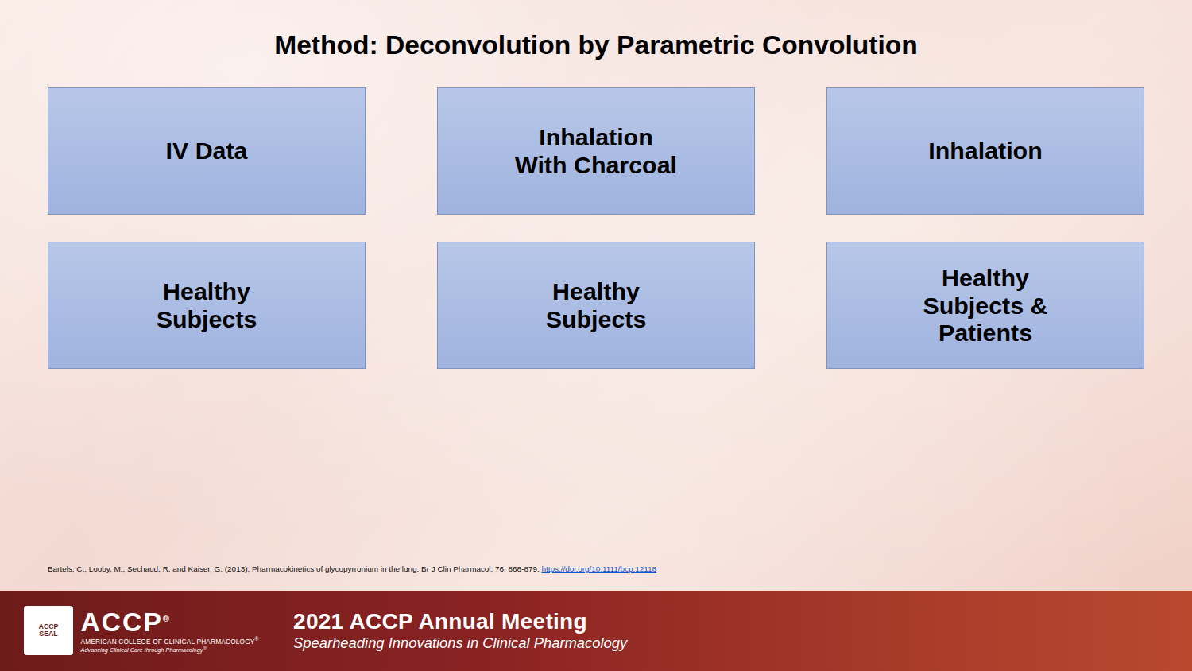Method: Deconvolution by Parametric Convolution
IV Data
Inhalation
With Charcoal
Inhalation
Healthy
Subjects
Healthy
Subjects
Healthy
Subjects &
Patients
Bartels, C., Looby, M., Sechaud, R. and Kaiser, G. (2013), Pharmacokinetics of glycopyrronium in the lung. Br J Clin Pharmacol, 76: 868-879. https://doi.org/10.1111/bcp.12118
ACCP
SEAL
ACCP® American College of Clinical Pharmacology® Advancing Clinical Care through Pharmacology®
2021 ACCP Annual Meeting Spearheading Innovations in Clinical Pharmacology